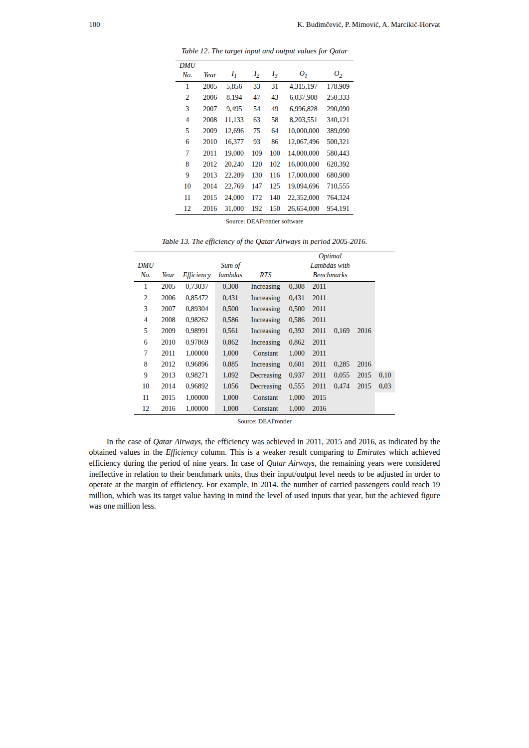100 K. Budimčević, P. Mimović, A. Marcikić-Horvat
Table 12. The target input and output values for Qatar
| DMU No. | Year | I 1 | I 2 | I 3 | O 1 | O 2 |
| --- | --- | --- | --- | --- | --- | --- |
| 1 | 2005 | 5,856 | 33 | 31 | 4,315,197 | 178,909 |
| 2 | 2006 | 8,194 | 47 | 43 | 6,037,908 | 250,333 |
| 3 | 2007 | 9,495 | 54 | 49 | 6,996,828 | 290,090 |
| 4 | 2008 | 11,133 | 63 | 58 | 8,203,551 | 340,121 |
| 5 | 2009 | 12,696 | 75 | 64 | 10,000,000 | 389,090 |
| 6 | 2010 | 16,377 | 93 | 86 | 12,067,496 | 500,321 |
| 7 | 2011 | 19,000 | 109 | 100 | 14,000,000 | 580,443 |
| 8 | 2012 | 20,240 | 120 | 102 | 16,000,000 | 620,392 |
| 9 | 2013 | 22,209 | 130 | 116 | 17,000,000 | 680,900 |
| 10 | 2014 | 22,769 | 147 | 125 | 19,094,696 | 710,555 |
| 11 | 2015 | 24,000 | 172 | 140 | 22,352,000 | 764,324 |
| 12 | 2016 | 31,000 | 192 | 150 | 26,654,000 | 954,191 |
Source: DEAFrontier software
Table 13. The efficiency of the Qatar Airways in period 2005-2016.
| DMU No. | Year | Efficiency | Sum of lambdas | RTS | Optimal Lambdas with Benchmarks |
| --- | --- | --- | --- | --- | --- |
| 1 | 2005 | 0,73037 | 0,308 | Increasing | 0,308 | 2011 | | |
| 2 | 2006 | 0,85472 | 0,431 | Increasing | 0,431 | 2011 | | |
| 3 | 2007 | 0,89304 | 0,500 | Increasing | 0,500 | 2011 | | |
| 4 | 2008 | 0,98262 | 0,586 | Increasing | 0,586 | 2011 | | |
| 5 | 2009 | 0,98991 | 0,561 | Increasing | 0,392 | 2011 | 0,169 | 2016 |
| 6 | 2010 | 0,97869 | 0,862 | Increasing | 0,862 | 2011 | | |
| 7 | 2011 | 1,00000 | 1,000 | Constant | 1,000 | 2011 | | |
| 8 | 2012 | 0,96896 | 0,885 | Increasing | 0,601 | 2011 | 0,285 | 2016 |
| 9 | 2013 | 0,98271 | 1,092 | Decreasing | 0,937 | 2011 | 0,055 | 2015 | 0,10 |
| 10 | 2014 | 0,96892 | 1,056 | Decreasing | 0,555 | 2011 | 0,474 | 2015 | 0,03 |
| 11 | 2015 | 1,00000 | 1,000 | Constant | 1,000 | 2015 | | |
| 12 | 2016 | 1,00000 | 1,000 | Constant | 1,000 | 2016 | | |
Source: DEAFrontier
In the case of Qatar Airways, the efficiency was achieved in 2011, 2015 and 2016, as indicated by the obtained values in the Efficiency column. This is a weaker result comparing to Emirates which achieved efficiency during the period of nine years. In case of Qatar Airways, the remaining years were considered ineffective in relation to their benchmark units, thus their input/output level needs to be adjusted in order to operate at the margin of efficiency. For example, in 2014. the number of carried passengers could reach 19 million, which was its target value having in mind the level of used inputs that year, but the achieved figure was one million less.